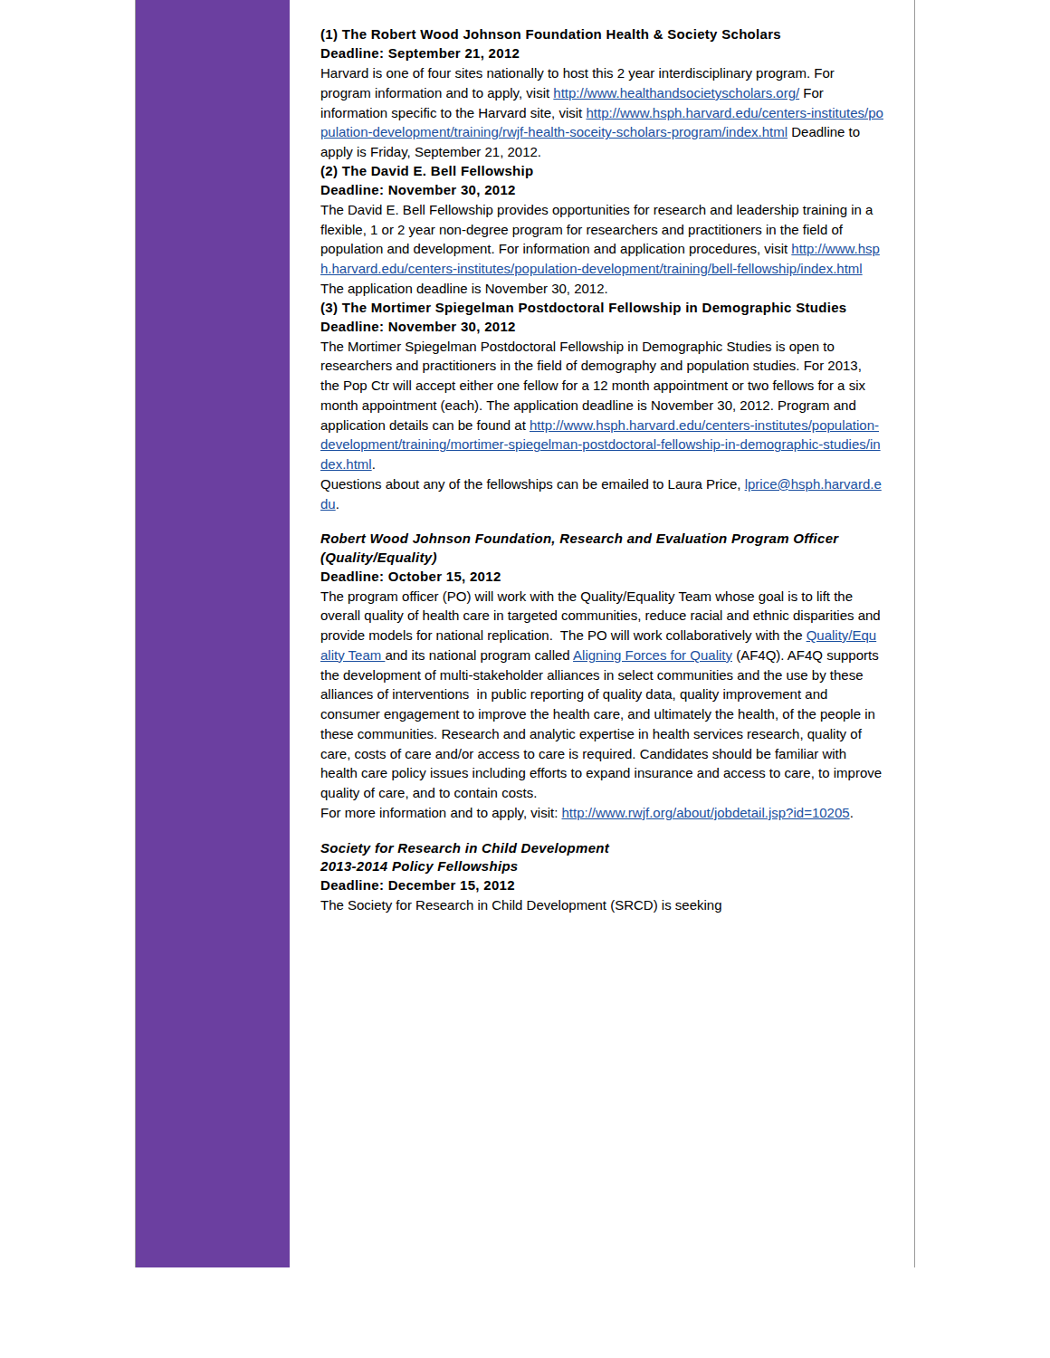(1) The Robert Wood Johnson Foundation Health & Society Scholars
Deadline: September 21, 2012
Harvard is one of four sites nationally to host this 2 year interdisciplinary program. For program information and to apply, visit http://www.healthandsocietyscholars.org/ For information specific to the Harvard site, visit http://www.hsph.harvard.edu/centers-institutes/population-development/training/rwjf-health-soceity-scholars-program/index.html Deadline to apply is Friday, September 21, 2012.
(2) The David E. Bell Fellowship
Deadline: November 30, 2012
The David E. Bell Fellowship provides opportunities for research and leadership training in a flexible, 1 or 2 year non-degree program for researchers and practitioners in the field of population and development. For information and application procedures, visit http://www.hsph.harvard.edu/centers-institutes/population-development/training/bell-fellowship/index.html The application deadline is November 30, 2012.
(3) The Mortimer Spiegelman Postdoctoral Fellowship in Demographic Studies
Deadline: November 30, 2012
The Mortimer Spiegelman Postdoctoral Fellowship in Demographic Studies is open to researchers and practitioners in the field of demography and population studies. For 2013, the Pop Ctr will accept either one fellow for a 12 month appointment or two fellows for a six month appointment (each). The application deadline is November 30, 2012. Program and application details can be found at http://www.hsph.harvard.edu/centers-institutes/population-development/training/mortimer-spiegelman-postdoctoral-fellowship-in-demographic-studies/index.html.
Questions about any of the fellowships can be emailed to Laura Price, lprice@hsph.harvard.edu.
Robert Wood Johnson Foundation, Research and Evaluation Program Officer (Quality/Equality)
Deadline: October 15, 2012
The program officer (PO) will work with the Quality/Equality Team whose goal is to lift the overall quality of health care in targeted communities, reduce racial and ethnic disparities and provide models for national replication. The PO will work collaboratively with the Quality/Equality Team and its national program called Aligning Forces for Quality (AF4Q). AF4Q supports the development of multi-stakeholder alliances in select communities and the use by these alliances of interventions in public reporting of quality data, quality improvement and consumer engagement to improve the health care, and ultimately the health, of the people in these communities. Research and analytic expertise in health services research, quality of care, costs of care and/or access to care is required. Candidates should be familiar with health care policy issues including efforts to expand insurance and access to care, to improve quality of care, and to contain costs.
For more information and to apply, visit: http://www.rwjf.org/about/jobdetail.jsp?id=10205.
Society for Research in Child Development
2013-2014 Policy Fellowships
Deadline: December 15, 2012
The Society for Research in Child Development (SRCD) is seeking